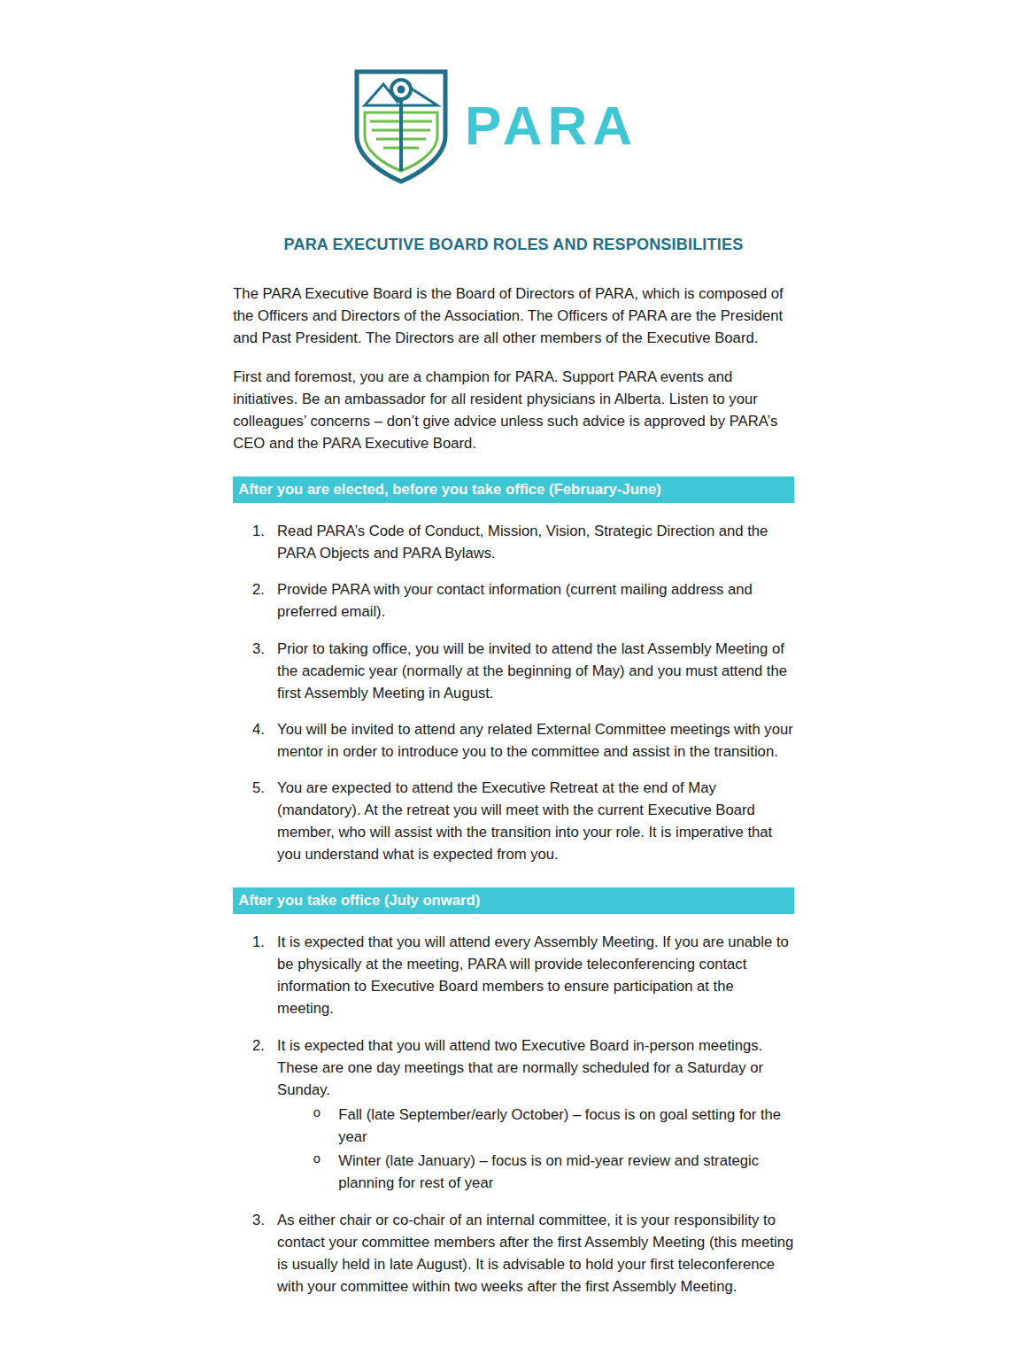PARA
PARA EXECUTIVE BOARD ROLES AND RESPONSIBILITIES
The PARA Executive Board is the Board of Directors of PARA, which is composed of the Officers and Directors of the Association. The Officers of PARA are the President and Past President. The Directors are all other members of the Executive Board.
First and foremost, you are a champion for PARA. Support PARA events and initiatives. Be an ambassador for all resident physicians in Alberta. Listen to your colleagues’ concerns – don’t give advice unless such advice is approved by PARA’s CEO and the PARA Executive Board.
After you are elected, before you take office (February-June)
Read PARA’s Code of Conduct, Mission, Vision, Strategic Direction and the PARA Objects and PARA Bylaws.
Provide PARA with your contact information (current mailing address and preferred email).
Prior to taking office, you will be invited to attend the last Assembly Meeting of the academic year (normally at the beginning of May) and you must attend the first Assembly Meeting in August.
You will be invited to attend any related External Committee meetings with your mentor in order to introduce you to the committee and assist in the transition.
You are expected to attend the Executive Retreat at the end of May (mandatory). At the retreat you will meet with the current Executive Board member, who will assist with the transition into your role. It is imperative that you understand what is expected from you.
After you take office (July onward)
It is expected that you will attend every Assembly Meeting. If you are unable to be physically at the meeting, PARA will provide teleconferencing contact information to Executive Board members to ensure participation at the meeting.
It is expected that you will attend two Executive Board in-person meetings. These are one day meetings that are normally scheduled for a Saturday or Sunday.
Fall (late September/early October) – focus is on goal setting for the year
Winter (late January) – focus is on mid-year review and strategic planning for rest of year
As either chair or co-chair of an internal committee, it is your responsibility to contact your committee members after the first Assembly Meeting (this meeting is usually held in late August). It is advisable to hold your first teleconference with your committee within two weeks after the first Assembly Meeting.